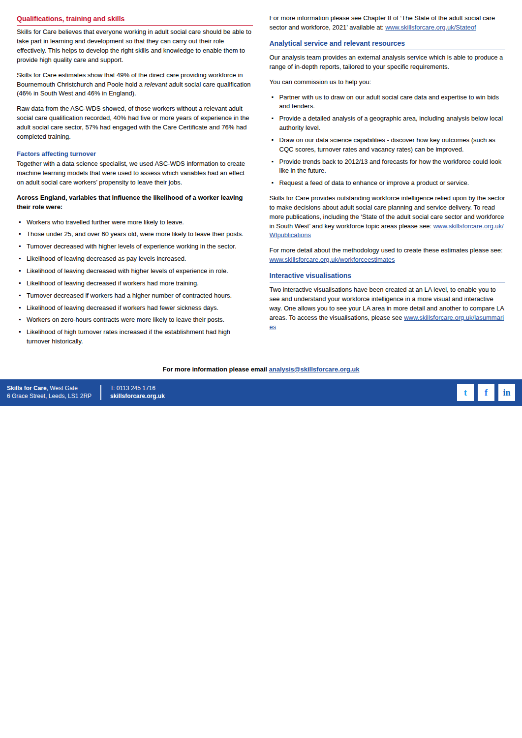Qualifications, training and skills
Skills for Care believes that everyone working in adult social care should be able to take part in learning and development so that they can carry out their role effectively. This helps to develop the right skills and knowledge to enable them to provide high quality care and support.
Skills for Care estimates show that 49% of the direct care providing workforce in Bournemouth Christchurch and Poole hold a relevant adult social care qualification (46% in South West and 46% in England).
Raw data from the ASC-WDS showed, of those workers without a relevant adult social care qualification recorded, 40% had five or more years of experience in the adult social care sector, 57% had engaged with the Care Certificate and 76% had completed training.
Factors affecting turnover
Together with a data science specialist, we used ASC-WDS information to create machine learning models that were used to assess which variables had an effect on adult social care workers’ propensity to leave their jobs.
Across England, variables that influence the likelihood of a worker leaving their role were:
Workers who travelled further were more likely to leave.
Those under 25, and over 60 years old, were more likely to leave their posts.
Turnover decreased with higher levels of experience working in the sector.
Likelihood of leaving decreased as pay levels increased.
Likelihood of leaving decreased with higher levels of experience in role.
Likelihood of leaving decreased if workers had more training.
Turnover decreased if workers had a higher number of contracted hours.
Likelihood of leaving decreased if workers had fewer sickness days.
Workers on zero-hours contracts were more likely to leave their posts.
Likelihood of high turnover rates increased if the establishment had high turnover historically.
For more information please see Chapter 8 of ‘The State of the adult social care sector and workforce, 2021’ available at: www.skillsforcare.org.uk/Stateof
Analytical service and relevant resources
Our analysis team provides an external analysis service which is able to produce a range of in-depth reports, tailored to your specific requirements.
You can commission us to help you:
Partner with us to draw on our adult social care data and expertise to win bids and tenders.
Provide a detailed analysis of a geographic area, including analysis below local authority level.
Draw on our data science capabilities - discover how key outcomes (such as CQC scores, turnover rates and vacancy rates) can be improved.
Provide trends back to 2012/13 and forecasts for how the workforce could look like in the future.
Request a feed of data to enhance or improve a product or service.
Skills for Care provides outstanding workforce intelligence relied upon by the sector to make decisions about adult social care planning and service delivery. To read more publications, including the ‘State of the adult social care sector and workforce in South West’ and key workforce topic areas please see: www.skillsforcare.org.uk/WIpublications
For more detail about the methodology used to create these estimates please see: www.skillsforcare.org.uk/workforceestimates
Interactive visualisations
Two interactive visualisations have been created at an LA level, to enable you to see and understand your workforce intelligence in a more visual and interactive way. One allows you to see your LA area in more detail and another to compare LA areas. To access the visualisations, please see www.skillsforcare.org.uk/lasummaries
For more information please email analysis@skillsforcare.org.uk
Skills for Care, West Gate
6 Grace Street, Leeds, LS1 2RP
T: 0113 245 1716
skillsforcare.org.uk
t
f
in